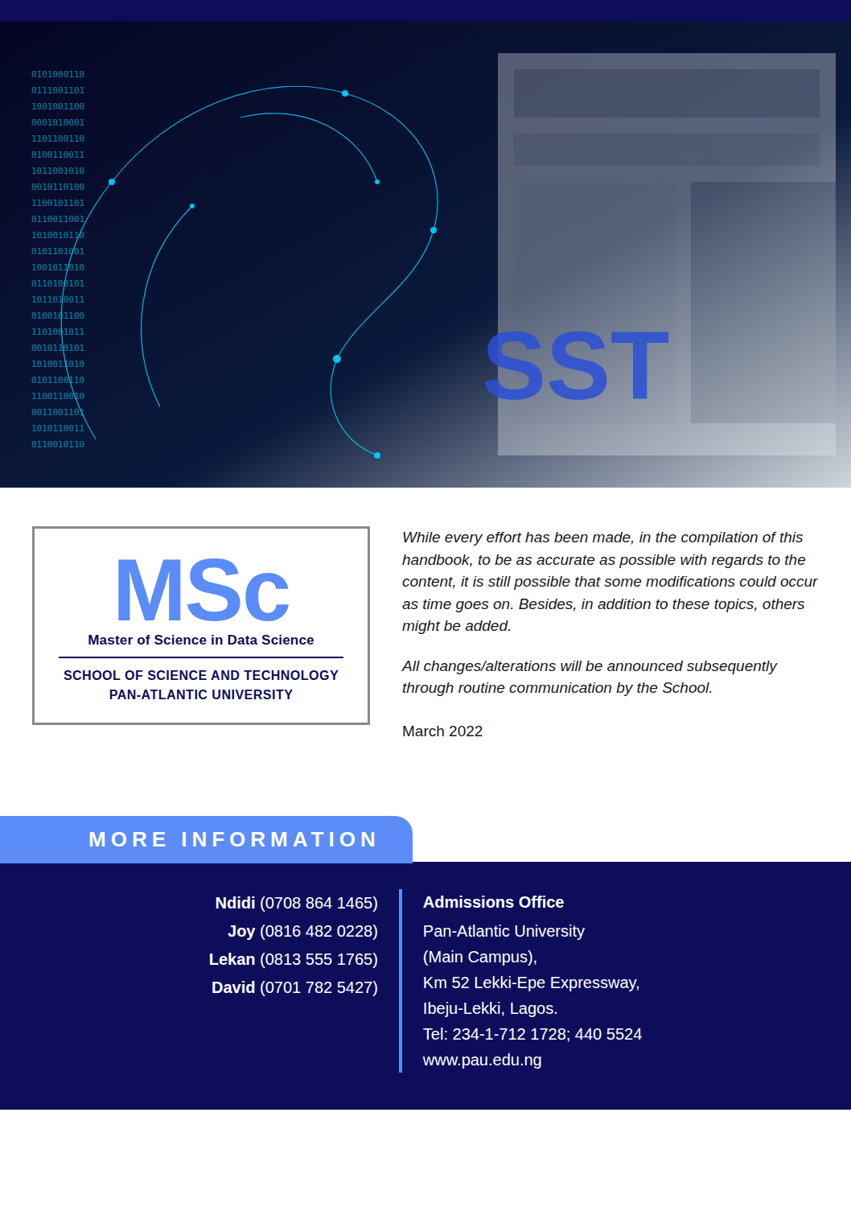MSc
Master of Science in Data Science
School of Science and Technology
Pan-Atlantic University
While every effort has been made, in the compilation of this handbook, to be as accurate as possible with regards to the content, it is still possible that some modifications could occur as time goes on. Besides, in addition to these topics, others might be added.
All changes/alterations will be announced subsequently through routine communication by the School.
March 2022
MORE INFORMATION
Ndidi (0708 864 1465)
Joy (0816 482 0228)
Lekan (0813 555 1765)
David (0701 782 5427)
Admissions Office
Pan-Atlantic University
(Main Campus),
Km 52 Lekki-Epe Expressway,
Ibeju-Lekki, Lagos.
Tel: 234-1-712 1728; 440 5524
www.pau.edu.ng